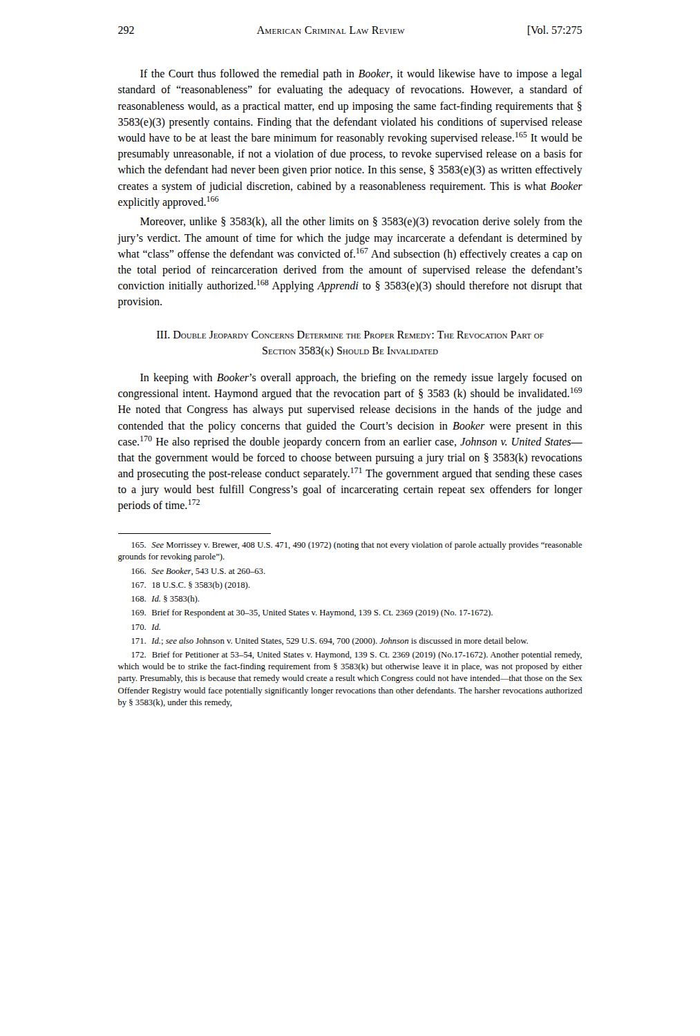292 American Criminal Law Review [Vol. 57:275
If the Court thus followed the remedial path in Booker, it would likewise have to impose a legal standard of “reasonableness” for evaluating the adequacy of revocations. However, a standard of reasonableness would, as a practical matter, end up imposing the same fact-finding requirements that § 3583(e)(3) presently contains. Finding that the defendant violated his conditions of supervised release would have to be at least the bare minimum for reasonably revoking supervised release.165 It would be presumably unreasonable, if not a violation of due process, to revoke supervised release on a basis for which the defendant had never been given prior notice. In this sense, § 3583(e)(3) as written effectively creates a system of judicial discretion, cabined by a reasonableness requirement. This is what Booker explicitly approved.166
Moreover, unlike § 3583(k), all the other limits on § 3583(e)(3) revocation derive solely from the jury’s verdict. The amount of time for which the judge may incarcerate a defendant is determined by what “class” offense the defendant was convicted of.167 And subsection (h) effectively creates a cap on the total period of reincarceration derived from the amount of supervised release the defendant’s conviction initially authorized.168 Applying Apprendi to § 3583(e)(3) should therefore not disrupt that provision.
III. Double Jeopardy Concerns Determine the Proper Remedy: The Revocation Part of Section 3583(k) Should Be Invalidated
In keeping with Booker’s overall approach, the briefing on the remedy issue largely focused on congressional intent. Haymond argued that the revocation part of § 3583 (k) should be invalidated.169 He noted that Congress has always put supervised release decisions in the hands of the judge and contended that the policy concerns that guided the Court’s decision in Booker were present in this case.170 He also reprised the double jeopardy concern from an earlier case, Johnson v. United States—that the government would be forced to choose between pursuing a jury trial on § 3583(k) revocations and prosecuting the post-release conduct separately.171 The government argued that sending these cases to a jury would best fulfill Congress’s goal of incarcerating certain repeat sex offenders for longer periods of time.172
165. See Morrissey v. Brewer, 408 U.S. 471, 490 (1972) (noting that not every violation of parole actually provides “reasonable grounds for revoking parole”).
166. See Booker, 543 U.S. at 260–63.
167. 18 U.S.C. § 3583(b) (2018).
168. Id. § 3583(h).
169. Brief for Respondent at 30–35, United States v. Haymond, 139 S. Ct. 2369 (2019) (No. 17-1672).
170. Id.
171. Id.; see also Johnson v. United States, 529 U.S. 694, 700 (2000). Johnson is discussed in more detail below.
172. Brief for Petitioner at 53–54, United States v. Haymond, 139 S. Ct. 2369 (2019) (No.17-1672). Another potential remedy, which would be to strike the fact-finding requirement from § 3583(k) but otherwise leave it in place, was not proposed by either party. Presumably, this is because that remedy would create a result which Congress could not have intended—that those on the Sex Offender Registry would face potentially significantly longer revocations than other defendants. The harsher revocations authorized by § 3583(k), under this remedy,